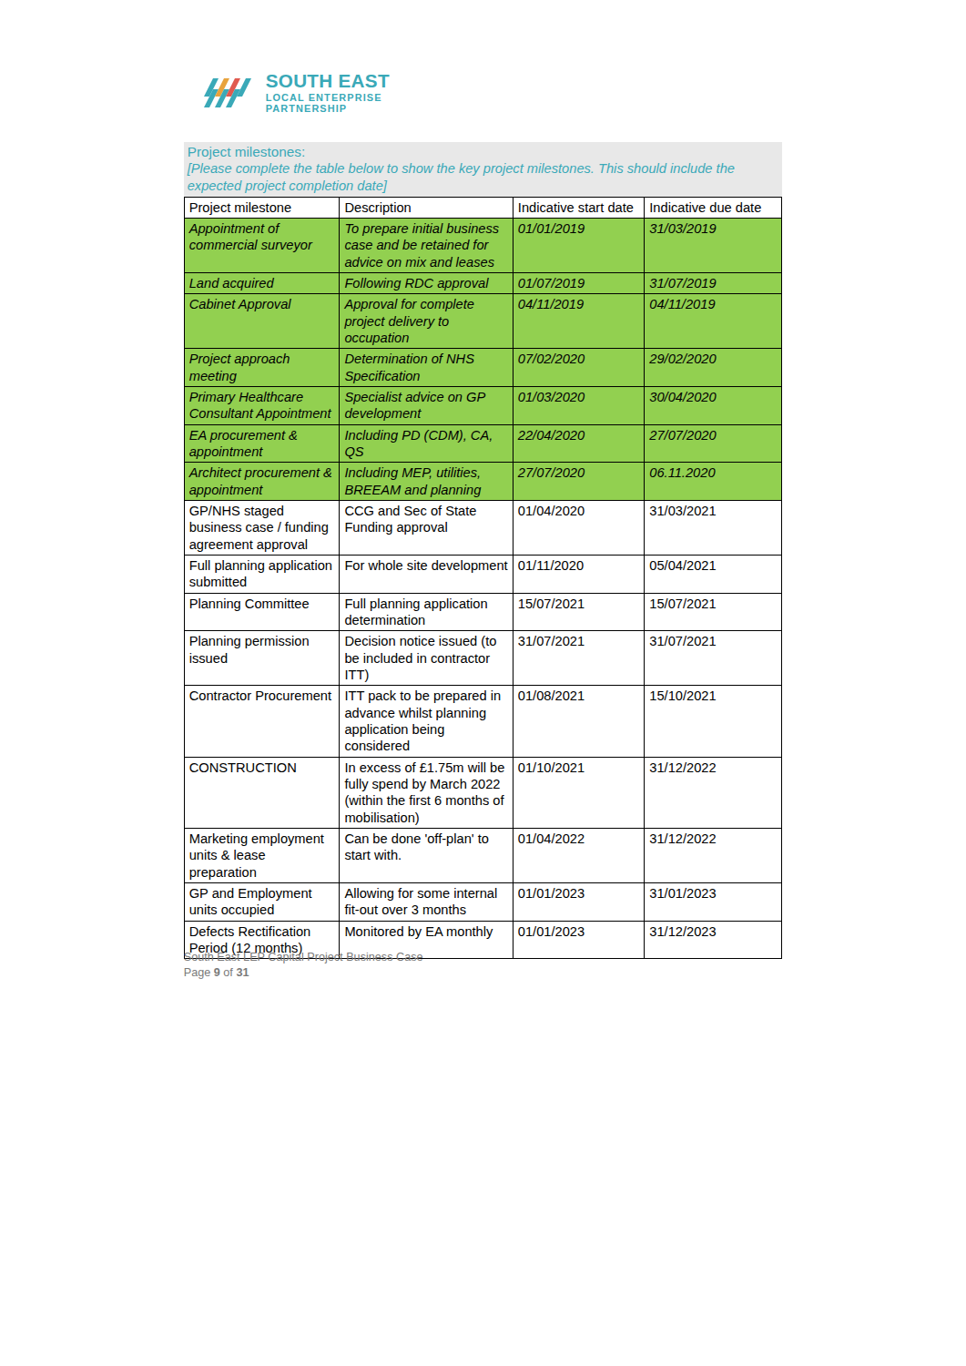SOUTH EAST
LOCAL ENTERPRISE
PARTNERSHIP
Project milestones:
[Please complete the table below to show the key project milestones. This should include the expected project completion date]
| Project milestone | Description | Indicative start date | Indicative due date |
| --- | --- | --- | --- |
| Appointment of commercial surveyor | To prepare initial business case and be retained for advice on mix and leases | 01/01/2019 | 31/03/2019 |
| Land acquired | Following RDC approval | 01/07/2019 | 31/07/2019 |
| Cabinet Approval | Approval for complete project delivery to occupation | 04/11/2019 | 04/11/2019 |
| Project approach meeting | Determination of NHS Specification | 07/02/2020 | 29/02/2020 |
| Primary Healthcare Consultant Appointment | Specialist advice on GP development | 01/03/2020 | 30/04/2020 |
| EA procurement & appointment | Including PD (CDM), CA, QS | 22/04/2020 | 27/07/2020 |
| Architect procurement & appointment | Including MEP, utilities, BREEAM and planning | 27/07/2020 | 06.11.2020 |
| GP/NHS staged business case / funding agreement approval | CCG and Sec of State Funding approval | 01/04/2020 | 31/03/2021 |
| Full planning application submitted | For whole site development | 01/11/2020 | 05/04/2021 |
| Planning Committee | Full planning application determination | 15/07/2021 | 15/07/2021 |
| Planning permission issued | Decision notice issued (to be included in contractor ITT) | 31/07/2021 | 31/07/2021 |
| Contractor Procurement | ITT pack to be prepared in advance whilst planning application being considered | 01/08/2021 | 15/10/2021 |
| CONSTRUCTION | In excess of £1.75m will be fully spend by March 2022 (within the first 6 months of mobilisation) | 01/10/2021 | 31/12/2022 |
| Marketing employment units & lease preparation | Can be done 'off-plan' to start with. | 01/04/2022 | 31/12/2022 |
| GP and Employment units occupied | Allowing for some internal fit-out over 3 months | 01/01/2023 | 31/01/2023 |
| Defects Rectification Period (12 months) | Monitored by EA monthly | 01/01/2023 | 31/12/2023 |
South East LEP Capital Project Business Case
Page 9 of 31